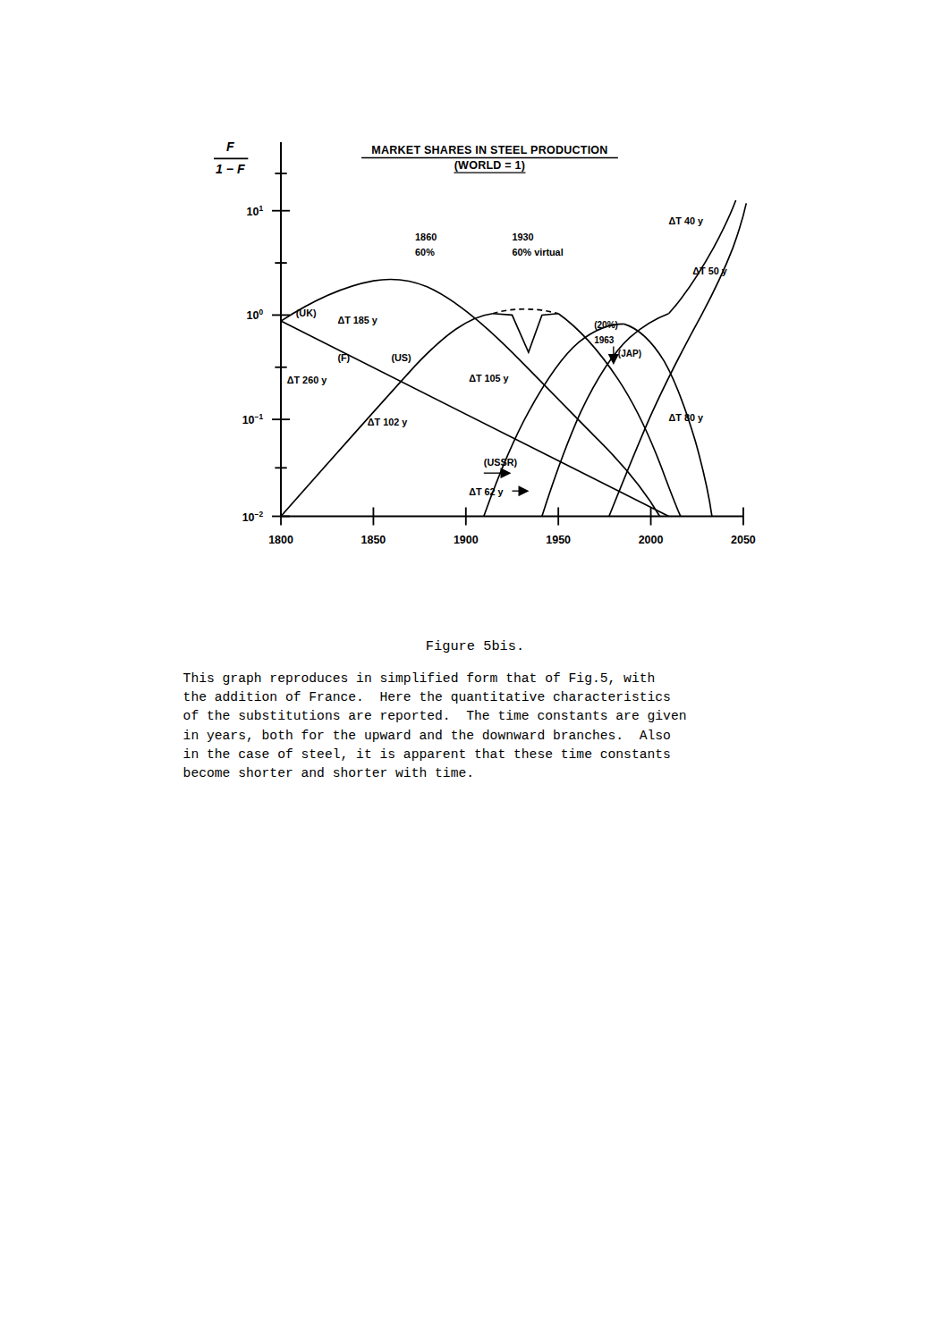Market shares in steel production (world = 1) Logistic substitution curves on a logit scale for the United Kingdom, France, United States, USSR and Japan, from 1800 to 2050. MARKET SHARES IN STEEL PRODUCTION (WORLD = 1) F 1 − F 101 100 10−1 10−2 1800 1850 1900 1950 2000 2050 ΔT 40 y ΔT 50 y 1860 60% 1930 60% virtual (UK) ΔT 185 y (F) (US) ΔT 260 y ΔT 102 y ΔT 105 y (20%) 1963 (JAP) ΔT 80 y (USSR) ΔT 62 y
Figure 5bis.
This graph reproduces in simplified form that of Fig.5, with the addition of France. Here the quantitative characteristics of the substitutions are reported. The time constants are given in years, both for the upward and the downward branches. Also in the case of steel, it is apparent that these time constants become shorter and shorter with time.